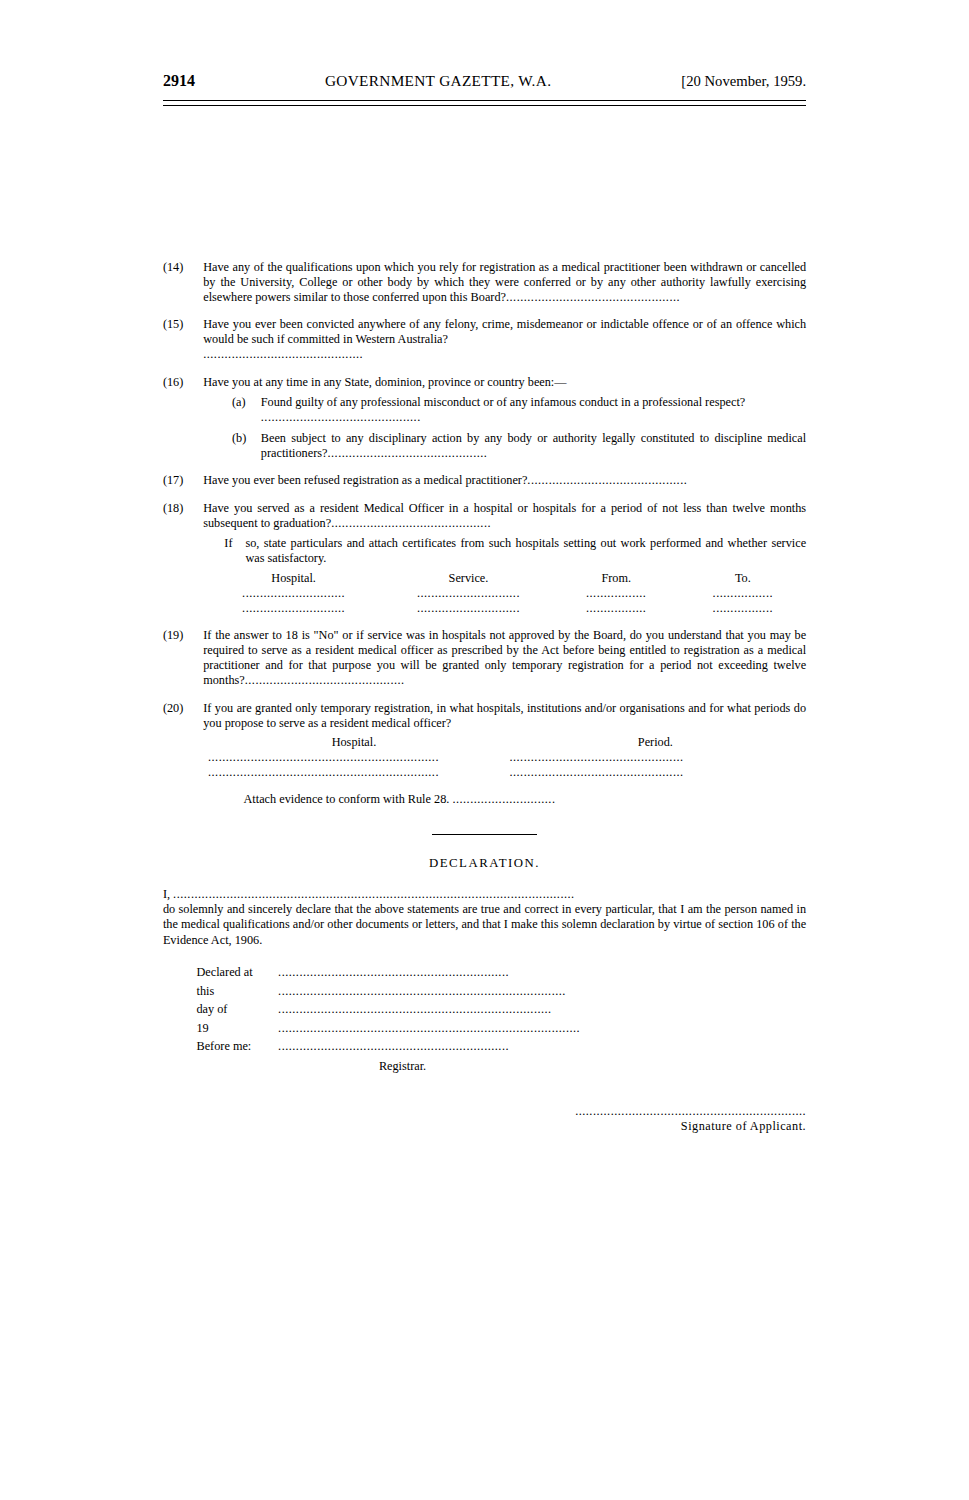2914
GOVERNMENT GAZETTE, W.A.
[20 November, 1959.
(14) Have any of the qualifications upon which you rely for registration as a medical practitioner been withdrawn or cancelled by the University, College or other body by which they were conferred or by any other authority lawfully exercising elsewhere powers similar to those conferred upon this Board?.................................................
(15) Have you ever been convicted anywhere of any felony, crime, misdemeanor or indictable offence or of an offence which would be such if committed in Western Australia?
.............................................
(16) Have you at any time in any State, dominion, province or country been:—
(a) Found guilty of any professional misconduct or of any infamous conduct in a professional respect?
.............................................
(b) Been subject to any disciplinary action by any body or authority legally constituted to discipline medical practitioners?.............................................
(17) Have you ever been refused registration as a medical practitioner?.............................................
(18) Have you served as a resident Medical Officer in a hospital or hospitals for a period of not less than twelve months subsequent to graduation?.............................................
If so, state particulars and attach certificates from such hospitals setting out work performed and whether service was satisfactory.
| Hospital. | Service. | From. | To. |
| --- | --- | --- | --- |
| ............................. | ............................. | ................. | ................. |
| ............................. | ............................. | ................. | ................. |
(19) If the answer to 18 is "No" or if service was in hospitals not approved by the Board, do you understand that you may be required to serve as a resident medical officer as prescribed by the Act before being entitled to registration as a medical practitioner and for that purpose you will be granted only temporary registration for a period not exceeding twelve months?.............................................
(20) If you are granted only temporary registration, in what hospitals, institutions and/or organisations and for what periods do you propose to serve as a resident medical officer?
| Hospital. | Period. |
| --- | --- |
| ................................................................. | ................................................. |
| ................................................................. | ................................................. |
Attach evidence to conform with Rule 28. .............................
DECLARATION.
I, ................................................................................................................. do solemnly and sincerely declare that the above statements are true and correct in every particular, that I am the person named in the medical qualifications and/or other documents or letters, and that I make this solemn declaration by virtue of section 106 of the Evidence Act, 1906.
Declared at.................................................................
this.................................................................................
day of.............................................................................
19.....................................................................................
Before me:.................................................................
Registrar.
................................................................. Signature of Applicant.